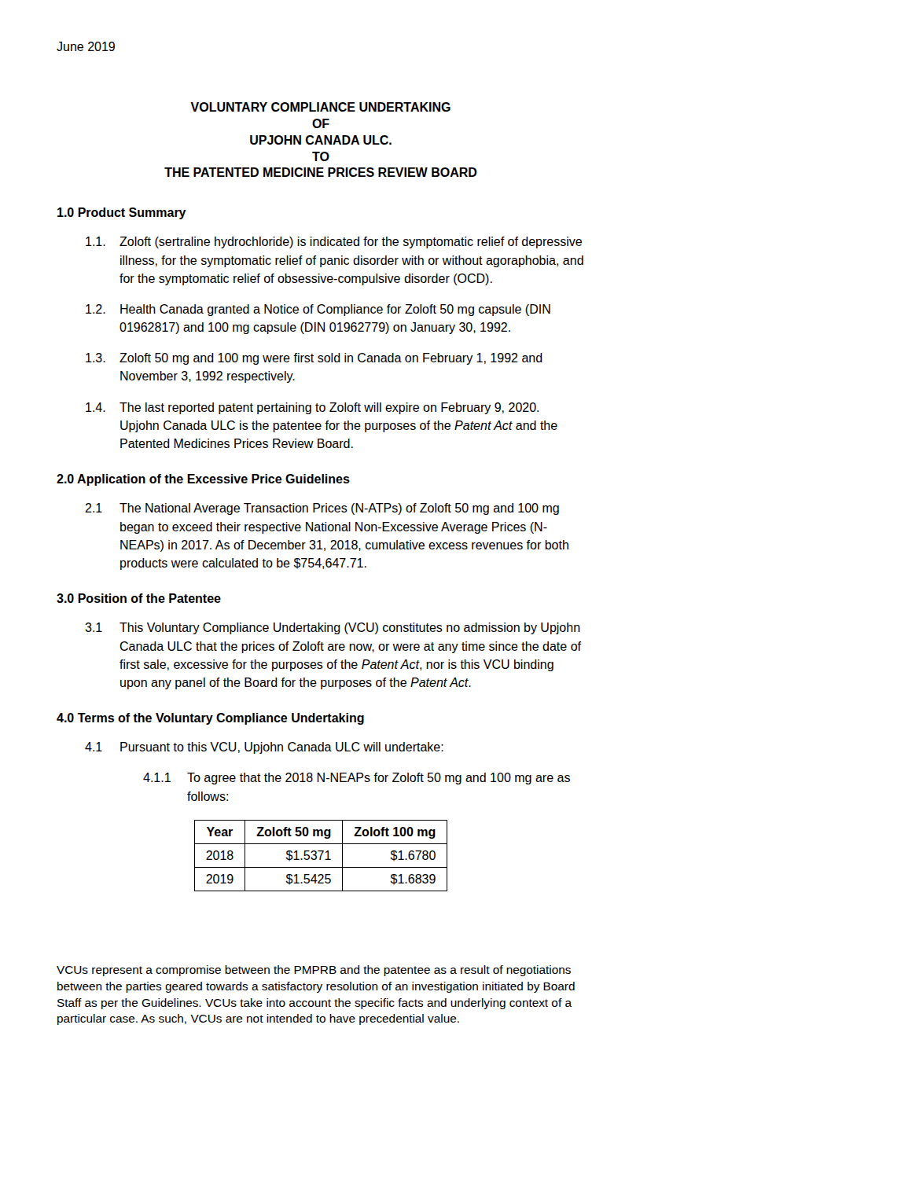June 2019
VOLUNTARY COMPLIANCE UNDERTAKING OF UPJOHN CANADA ULC. TO THE PATENTED MEDICINE PRICES REVIEW BOARD
1.0 Product Summary
1.1. Zoloft (sertraline hydrochloride) is indicated for the symptomatic relief of depressive illness, for the symptomatic relief of panic disorder with or without agoraphobia, and for the symptomatic relief of obsessive-compulsive disorder (OCD).
1.2. Health Canada granted a Notice of Compliance for Zoloft 50 mg capsule (DIN 01962817) and 100 mg capsule (DIN 01962779) on January 30, 1992.
1.3. Zoloft 50 mg and 100 mg were first sold in Canada on February 1, 1992 and November 3, 1992 respectively.
1.4. The last reported patent pertaining to Zoloft will expire on February 9, 2020. Upjohn Canada ULC is the patentee for the purposes of the Patent Act and the Patented Medicines Prices Review Board.
2.0 Application of the Excessive Price Guidelines
2.1 The National Average Transaction Prices (N-ATPs) of Zoloft 50 mg and 100 mg began to exceed their respective National Non-Excessive Average Prices (N-NEAPs) in 2017. As of December 31, 2018, cumulative excess revenues for both products were calculated to be $754,647.71.
3.0 Position of the Patentee
3.1 This Voluntary Compliance Undertaking (VCU) constitutes no admission by Upjohn Canada ULC that the prices of Zoloft are now, or were at any time since the date of first sale, excessive for the purposes of the Patent Act, nor is this VCU binding upon any panel of the Board for the purposes of the Patent Act.
4.0 Terms of the Voluntary Compliance Undertaking
4.1 Pursuant to this VCU, Upjohn Canada ULC will undertake:
4.1.1 To agree that the 2018 N-NEAPs for Zoloft 50 mg and 100 mg are as follows:
| Year | Zoloft 50 mg | Zoloft 100 mg |
| --- | --- | --- |
| 2018 | $1.5371 | $1.6780 |
| 2019 | $1.5425 | $1.6839 |
VCUs represent a compromise between the PMPRB and the patentee as a result of negotiations between the parties geared towards a satisfactory resolution of an investigation initiated by Board Staff as per the Guidelines. VCUs take into account the specific facts and underlying context of a particular case. As such, VCUs are not intended to have precedential value.